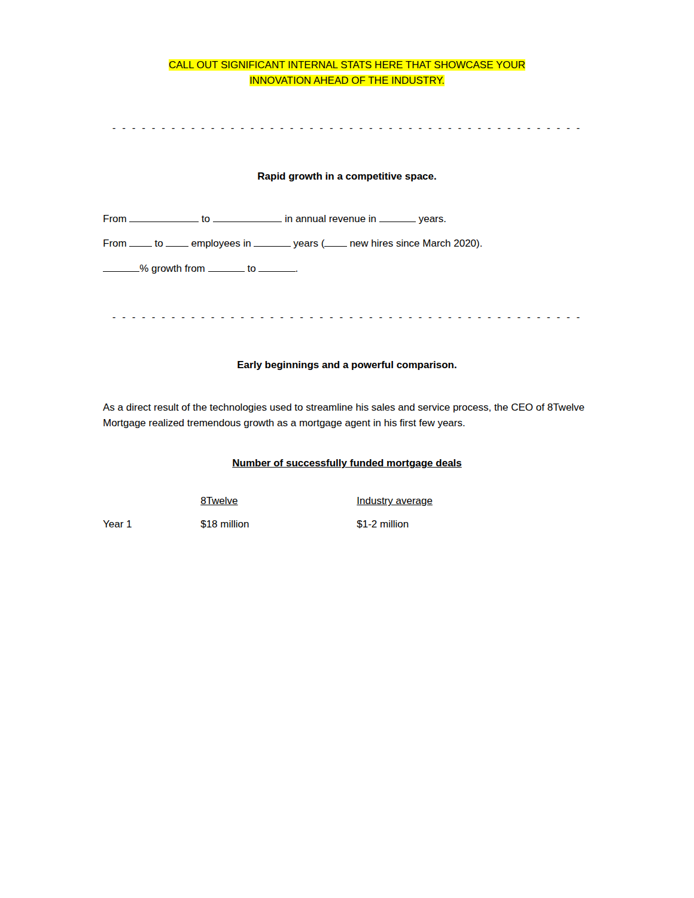Call out significant internal stats here that showcase your innovation ahead of the industry.
- - - - - - - - - - - - - - - - - - - - - - - - - - - - - - - - - - - - - - - - - - - - - - - -
Rapid growth in a competitive space.
From to in annual revenue in years.
From to employees in years ( new hires since March 2020).
% growth from to .
- - - - - - - - - - - - - - - - - - - - - - - - - - - - - - - - - - - - - - - - - - - - - - - -
Early beginnings and a powerful comparison.
As a direct result of the technologies used to streamline his sales and service process, the CEO of 8Twelve Mortgage realized tremendous growth as a mortgage agent in his first few years.
Number of successfully funded mortgage deals
| | 8Twelve | Industry average |
| --- | --- | --- |
| Year 1 | $18 million | $1-2 million |